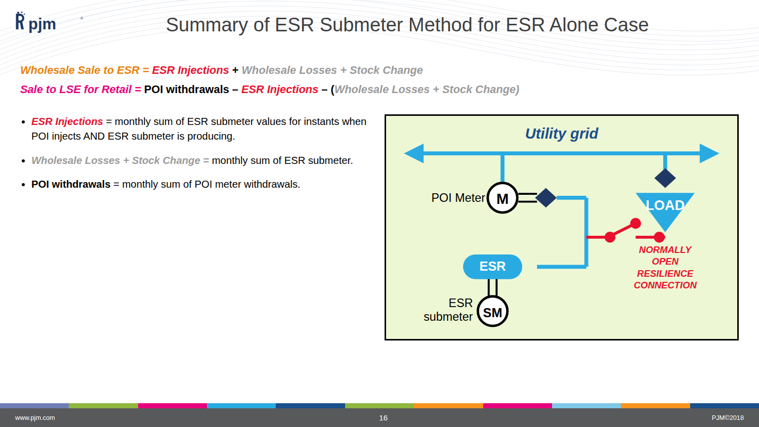pjm ®
Summary of ESR Submeter Method for ESR Alone Case
Wholesale Sale to ESR = ESR Injections + Wholesale Losses + Stock Change
Sale to LSE for Retail = POI withdrawals – ESR Injections – (Wholesale Losses + Stock Change)
ESR Injections = monthly sum of ESR submeter values for instants when POI injects AND ESR submeter is producing.
Wholesale Losses + Stock Change = monthly sum of ESR submeter.
POI withdrawals = monthly sum of POI meter withdrawals.
Utility grid M POI Meter LOAD ESR SM ESR submeter NORMALLY OPEN RESILIENCE CONNECTION
www.pjm.com
16
PJM©2018